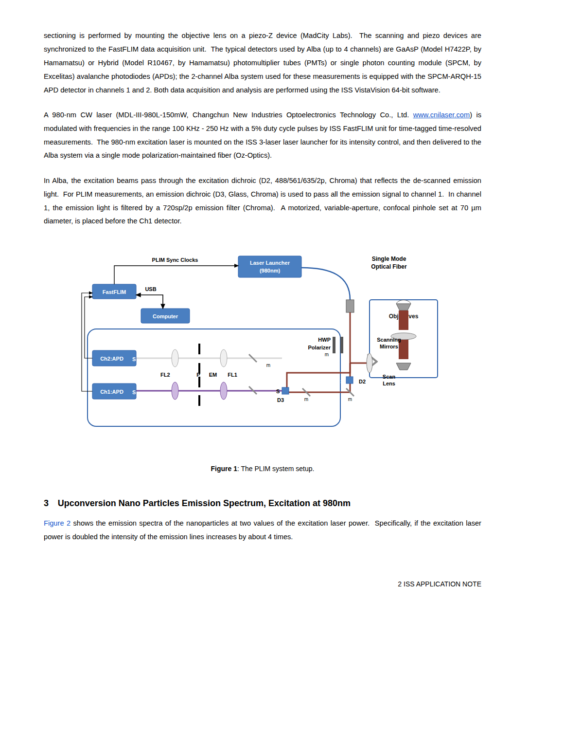sectioning is performed by mounting the objective lens on a piezo-Z device (MadCity Labs). The scanning and piezo devices are synchronized to the FastFLIM data acquisition unit. The typical detectors used by Alba (up to 4 channels) are GaAsP (Model H7422P, by Hamamatsu) or Hybrid (Model R10467, by Hamamatsu) photomultiplier tubes (PMTs) or single photon counting module (SPCM, by Excelitas) avalanche photodiodes (APDs); the 2-channel Alba system used for these measurements is equipped with the SPCM-ARQH-15 APD detector in channels 1 and 2. Both data acquisition and analysis are performed using the ISS VistaVision 64-bit software.
A 980-nm CW laser (MDL-III-980L-150mW, Changchun New Industries Optoelectronics Technology Co., Ltd. www.cnilaser.com) is modulated with frequencies in the range 100 KHz - 250 Hz with a 5% duty cycle pulses by ISS FastFLIM unit for time-tagged time-resolved measurements. The 980-nm excitation laser is mounted on the ISS 3-laser laser launcher for its intensity control, and then delivered to the Alba system via a single mode polarization-maintained fiber (Oz-Optics).
In Alba, the excitation beams pass through the excitation dichroic (D2, 488/561/635/2p, Chroma) that reflects the de-scanned emission light. For PLIM measurements, an emission dichroic (D3, Glass, Chroma) is used to pass all the emission signal to channel 1. In channel 1, the emission light is filtered by a 720sp/2p emission filter (Chroma). A motorized, variable-aperture, confocal pinhole set at 70 µm diameter, is placed before the Ch1 detector.
Objectives FastFLIM Computer Laser Launcher (980nm) PLIM Sync Clocks USB Single Mode Optical Fiber HWP Polarizer m Scanning Mirrors Scan Lens D2 m m D3 m FL2 P EM FL1 Ch2:APD S Ch1:APD S S S
Figure 1: The PLIM system setup.
3 Upconversion Nano Particles Emission Spectrum, Excitation at 980nm
Figure 2 shows the emission spectra of the nanoparticles at two values of the excitation laser power. Specifically, if the excitation laser power is doubled the intensity of the emission lines increases by about 4 times.
2 ISS APPLICATION NOTE